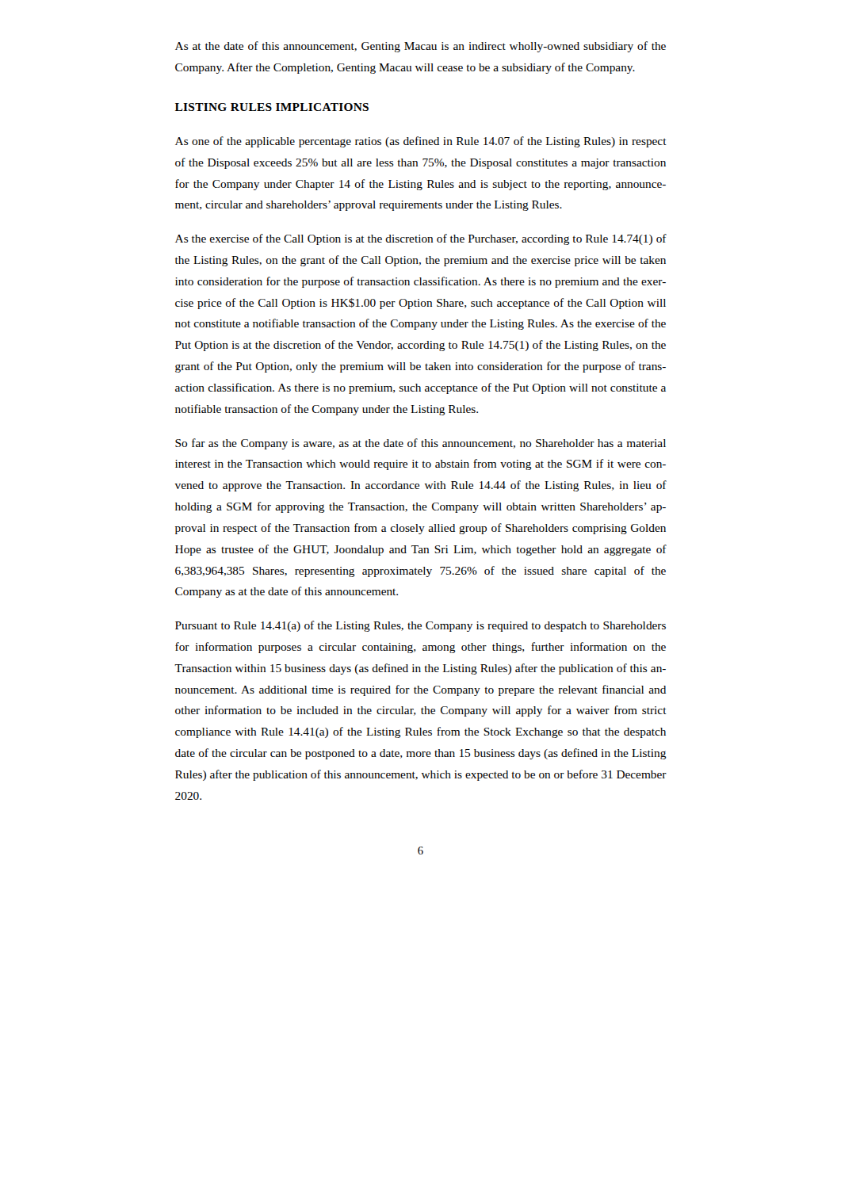As at the date of this announcement, Genting Macau is an indirect wholly-owned subsidiary of the Company. After the Completion, Genting Macau will cease to be a subsidiary of the Company.
LISTING RULES IMPLICATIONS
As one of the applicable percentage ratios (as defined in Rule 14.07 of the Listing Rules) in respect of the Disposal exceeds 25% but all are less than 75%, the Disposal constitutes a major transaction for the Company under Chapter 14 of the Listing Rules and is subject to the reporting, announcement, circular and shareholders’ approval requirements under the Listing Rules.
As the exercise of the Call Option is at the discretion of the Purchaser, according to Rule 14.74(1) of the Listing Rules, on the grant of the Call Option, the premium and the exercise price will be taken into consideration for the purpose of transaction classification. As there is no premium and the exercise price of the Call Option is HK$1.00 per Option Share, such acceptance of the Call Option will not constitute a notifiable transaction of the Company under the Listing Rules. As the exercise of the Put Option is at the discretion of the Vendor, according to Rule 14.75(1) of the Listing Rules, on the grant of the Put Option, only the premium will be taken into consideration for the purpose of transaction classification. As there is no premium, such acceptance of the Put Option will not constitute a notifiable transaction of the Company under the Listing Rules.
So far as the Company is aware, as at the date of this announcement, no Shareholder has a material interest in the Transaction which would require it to abstain from voting at the SGM if it were convened to approve the Transaction. In accordance with Rule 14.44 of the Listing Rules, in lieu of holding a SGM for approving the Transaction, the Company will obtain written Shareholders’ approval in respect of the Transaction from a closely allied group of Shareholders comprising Golden Hope as trustee of the GHUT, Joondalup and Tan Sri Lim, which together hold an aggregate of 6,383,964,385 Shares, representing approximately 75.26% of the issued share capital of the Company as at the date of this announcement.
Pursuant to Rule 14.41(a) of the Listing Rules, the Company is required to despatch to Shareholders for information purposes a circular containing, among other things, further information on the Transaction within 15 business days (as defined in the Listing Rules) after the publication of this announcement. As additional time is required for the Company to prepare the relevant financial and other information to be included in the circular, the Company will apply for a waiver from strict compliance with Rule 14.41(a) of the Listing Rules from the Stock Exchange so that the despatch date of the circular can be postponed to a date, more than 15 business days (as defined in the Listing Rules) after the publication of this announcement, which is expected to be on or before 31 December 2020.
6